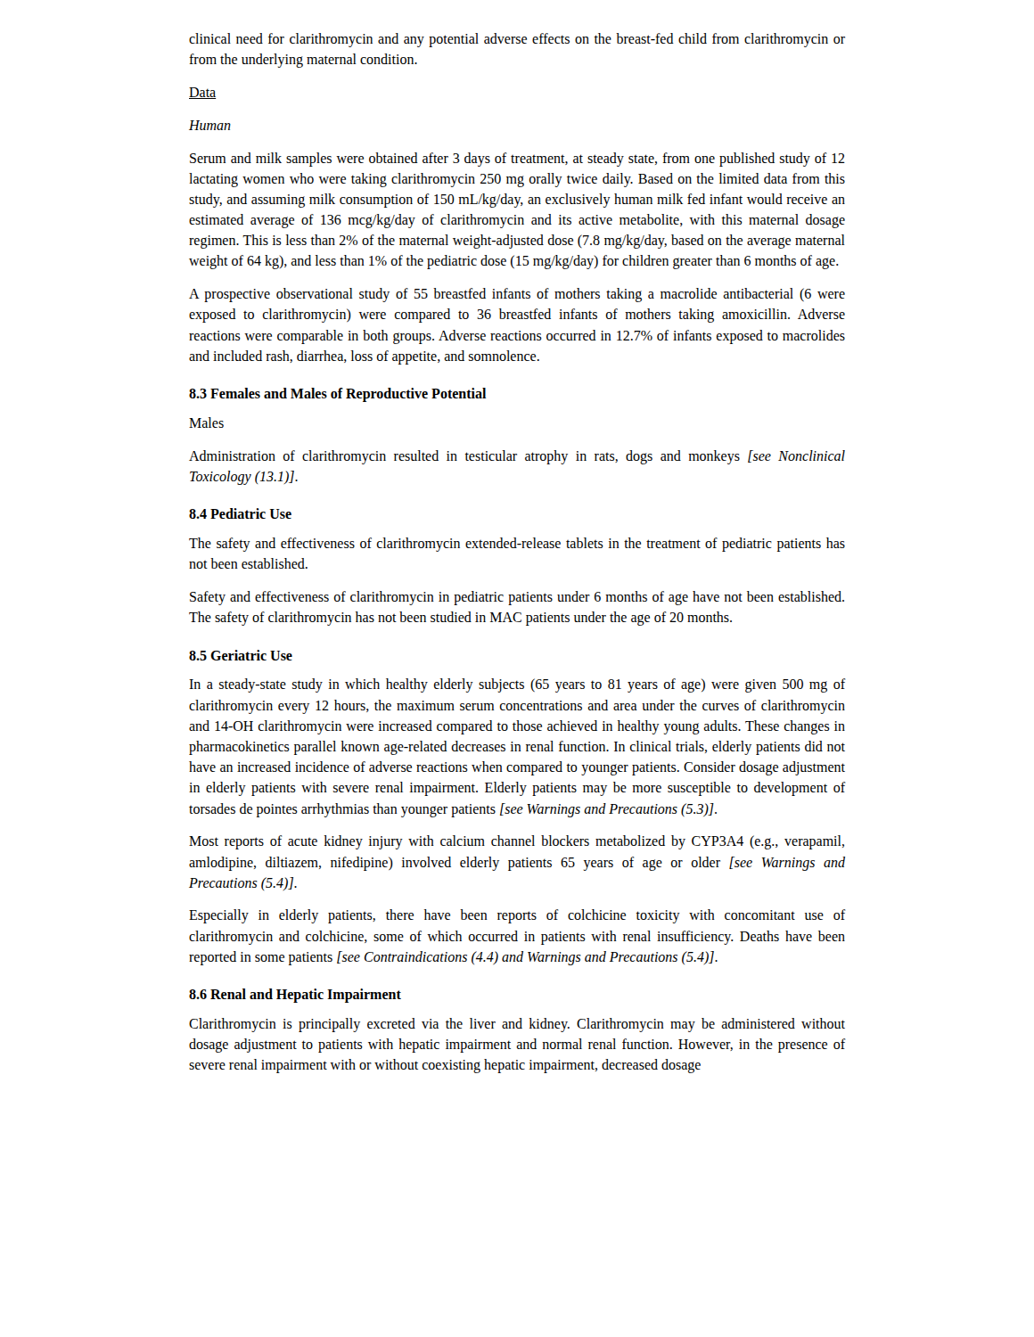clinical need for clarithromycin and any potential adverse effects on the breast-fed child from clarithromycin or from the underlying maternal condition.
Data
Human
Serum and milk samples were obtained after 3 days of treatment, at steady state, from one published study of 12 lactating women who were taking clarithromycin 250 mg orally twice daily. Based on the limited data from this study, and assuming milk consumption of 150 mL/kg/day, an exclusively human milk fed infant would receive an estimated average of 136 mcg/kg/day of clarithromycin and its active metabolite, with this maternal dosage regimen. This is less than 2% of the maternal weight-adjusted dose (7.8 mg/kg/day, based on the average maternal weight of 64 kg), and less than 1% of the pediatric dose (15 mg/kg/day) for children greater than 6 months of age.
A prospective observational study of 55 breastfed infants of mothers taking a macrolide antibacterial (6 were exposed to clarithromycin) were compared to 36 breastfed infants of mothers taking amoxicillin. Adverse reactions were comparable in both groups. Adverse reactions occurred in 12.7% of infants exposed to macrolides and included rash, diarrhea, loss of appetite, and somnolence.
8.3 Females and Males of Reproductive Potential
Males
Administration of clarithromycin resulted in testicular atrophy in rats, dogs and monkeys [see Nonclinical Toxicology (13.1)].
8.4 Pediatric Use
The safety and effectiveness of clarithromycin extended-release tablets in the treatment of pediatric patients has not been established.
Safety and effectiveness of clarithromycin in pediatric patients under 6 months of age have not been established. The safety of clarithromycin has not been studied in MAC patients under the age of 20 months.
8.5 Geriatric Use
In a steady-state study in which healthy elderly subjects (65 years to 81 years of age) were given 500 mg of clarithromycin every 12 hours, the maximum serum concentrations and area under the curves of clarithromycin and 14-OH clarithromycin were increased compared to those achieved in healthy young adults. These changes in pharmacokinetics parallel known age-related decreases in renal function. In clinical trials, elderly patients did not have an increased incidence of adverse reactions when compared to younger patients. Consider dosage adjustment in elderly patients with severe renal impairment. Elderly patients may be more susceptible to development of torsades de pointes arrhythmias than younger patients [see Warnings and Precautions (5.3)].
Most reports of acute kidney injury with calcium channel blockers metabolized by CYP3A4 (e.g., verapamil, amlodipine, diltiazem, nifedipine) involved elderly patients 65 years of age or older [see Warnings and Precautions (5.4)].
Especially in elderly patients, there have been reports of colchicine toxicity with concomitant use of clarithromycin and colchicine, some of which occurred in patients with renal insufficiency. Deaths have been reported in some patients [see Contraindications (4.4) and Warnings and Precautions (5.4)].
8.6 Renal and Hepatic Impairment
Clarithromycin is principally excreted via the liver and kidney. Clarithromycin may be administered without dosage adjustment to patients with hepatic impairment and normal renal function. However, in the presence of severe renal impairment with or without coexisting hepatic impairment, decreased dosage